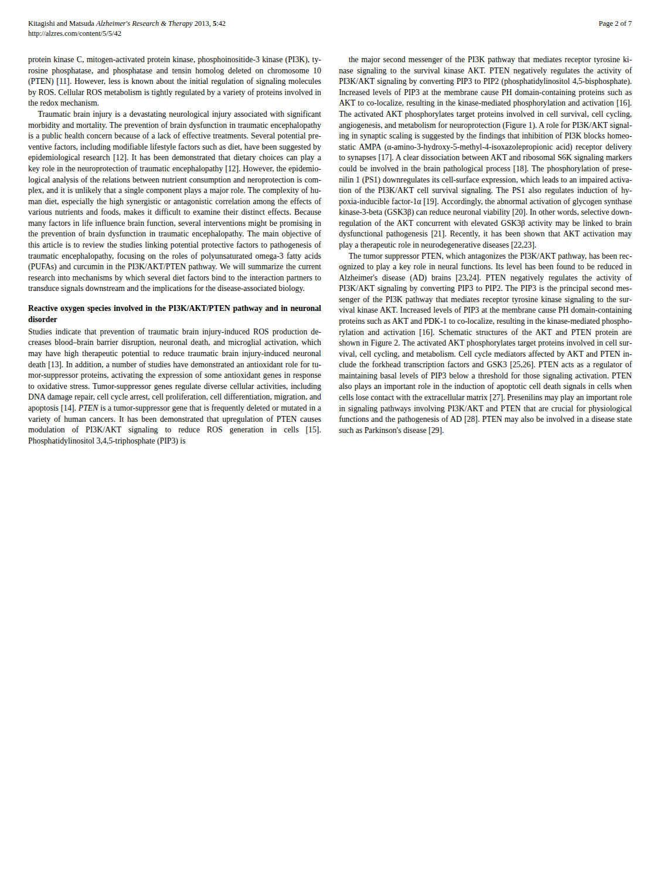Kitagishi and Matsuda Alzheimer's Research & Therapy 2013, 5:42
http://alzres.com/content/5/5/42
Page 2 of 7
protein kinase C, mitogen-activated protein kinase, phosphoinositide-3 kinase (PI3K), tyrosine phosphatase, and phosphatase and tensin homolog deleted on chromosome 10 (PTEN) [11]. However, less is known about the initial regulation of signaling molecules by ROS. Cellular ROS metabolism is tightly regulated by a variety of proteins involved in the redox mechanism.
Traumatic brain injury is a devastating neurological injury associated with significant morbidity and mortality. The prevention of brain dysfunction in traumatic encephalopathy is a public health concern because of a lack of effective treatments. Several potential preventive factors, including modifiable lifestyle factors such as diet, have been suggested by epidemiological research [12]. It has been demonstrated that dietary choices can play a key role in the neuroprotection of traumatic encephalopathy [12]. However, the epidemiological analysis of the relations between nutrient consumption and neroprotection is complex, and it is unlikely that a single component plays a major role. The complexity of human diet, especially the high synergistic or antagonistic correlation among the effects of various nutrients and foods, makes it difficult to examine their distinct effects. Because many factors in life influence brain function, several interventions might be promising in the prevention of brain dysfunction in traumatic encephalopathy. The main objective of this article is to review the studies linking potential protective factors to pathogenesis of traumatic encephalopathy, focusing on the roles of polyunsaturated omega-3 fatty acids (PUFAs) and curcumin in the PI3K/AKT/PTEN pathway. We will summarize the current research into mechanisms by which several diet factors bind to the interaction partners to transduce signals downstream and the implications for the disease-associated biology.
Reactive oxygen species involved in the PI3K/AKT/PTEN pathway and in neuronal disorder
Studies indicate that prevention of traumatic brain injury-induced ROS production decreases blood–brain barrier disruption, neuronal death, and microglial activation, which may have high therapeutic potential to reduce traumatic brain injury-induced neuronal death [13]. In addition, a number of studies have demonstrated an antioxidant role for tumor-suppressor proteins, activating the expression of some antioxidant genes in response to oxidative stress. Tumor-suppressor genes regulate diverse cellular activities, including DNA damage repair, cell cycle arrest, cell proliferation, cell differentiation, migration, and apoptosis [14]. PTEN is a tumor-suppressor gene that is frequently deleted or mutated in a variety of human cancers. It has been demonstrated that upregulation of PTEN causes modulation of PI3K/AKT signaling to reduce ROS generation in cells [15]. Phosphatidylinositol 3,4,5-triphosphate (PIP3) is
the major second messenger of the PI3K pathway that mediates receptor tyrosine kinase signaling to the survival kinase AKT. PTEN negatively regulates the activity of PI3K/AKT signaling by converting PIP3 to PIP2 (phosphatidylinositol 4,5-bisphosphate). Increased levels of PIP3 at the membrane cause PH domain-containing proteins such as AKT to co-localize, resulting in the kinase-mediated phosphorylation and activation [16]. The activated AKT phosphorylates target proteins involved in cell survival, cell cycling, angiogenesis, and metabolism for neuroprotection (Figure 1). A role for PI3K/AKT signaling in synaptic scaling is suggested by the findings that inhibition of PI3K blocks homeostatic AMPA (α-amino-3-hydroxy-5-methyl-4-isoxazolepropionic acid) receptor delivery to synapses [17]. A clear dissociation between AKT and ribosomal S6K signaling markers could be involved in the brain pathological process [18]. The phosphorylation of presenilin 1 (PS1) downregulates its cell-surface expression, which leads to an impaired activation of the PI3K/AKT cell survival signaling. The PS1 also regulates induction of hypoxia-inducible factor-1α [19]. Accordingly, the abnormal activation of glycogen synthase kinase-3-beta (GSK3β) can reduce neuronal viability [20]. In other words, selective downregulation of the AKT concurrent with elevated GSK3β activity may be linked to brain dysfunctional pathogenesis [21]. Recently, it has been shown that AKT activation may play a therapeutic role in neurodegenerative diseases [22,23].
The tumor suppressor PTEN, which antagonizes the PI3K/AKT pathway, has been recognized to play a key role in neural functions. Its level has been found to be reduced in Alzheimer's disease (AD) brains [23,24]. PTEN negatively regulates the activity of PI3K/AKT signaling by converting PIP3 to PIP2. The PIP3 is the principal second messenger of the PI3K pathway that mediates receptor tyrosine kinase signaling to the survival kinase AKT. Increased levels of PIP3 at the membrane cause PH domain-containing proteins such as AKT and PDK-1 to co-localize, resulting in the kinase-mediated phosphorylation and activation [16]. Schematic structures of the AKT and PTEN protein are shown in Figure 2. The activated AKT phosphorylates target proteins involved in cell survival, cell cycling, and metabolism. Cell cycle mediators affected by AKT and PTEN include the forkhead transcription factors and GSK3 [25,26]. PTEN acts as a regulator of maintaining basal levels of PIP3 below a threshold for those signaling activation. PTEN also plays an important role in the induction of apoptotic cell death signals in cells when cells lose contact with the extracellular matrix [27]. Presenilins may play an important role in signaling pathways involving PI3K/AKT and PTEN that are crucial for physiological functions and the pathogenesis of AD [28]. PTEN may also be involved in a disease state such as Parkinson's disease [29].